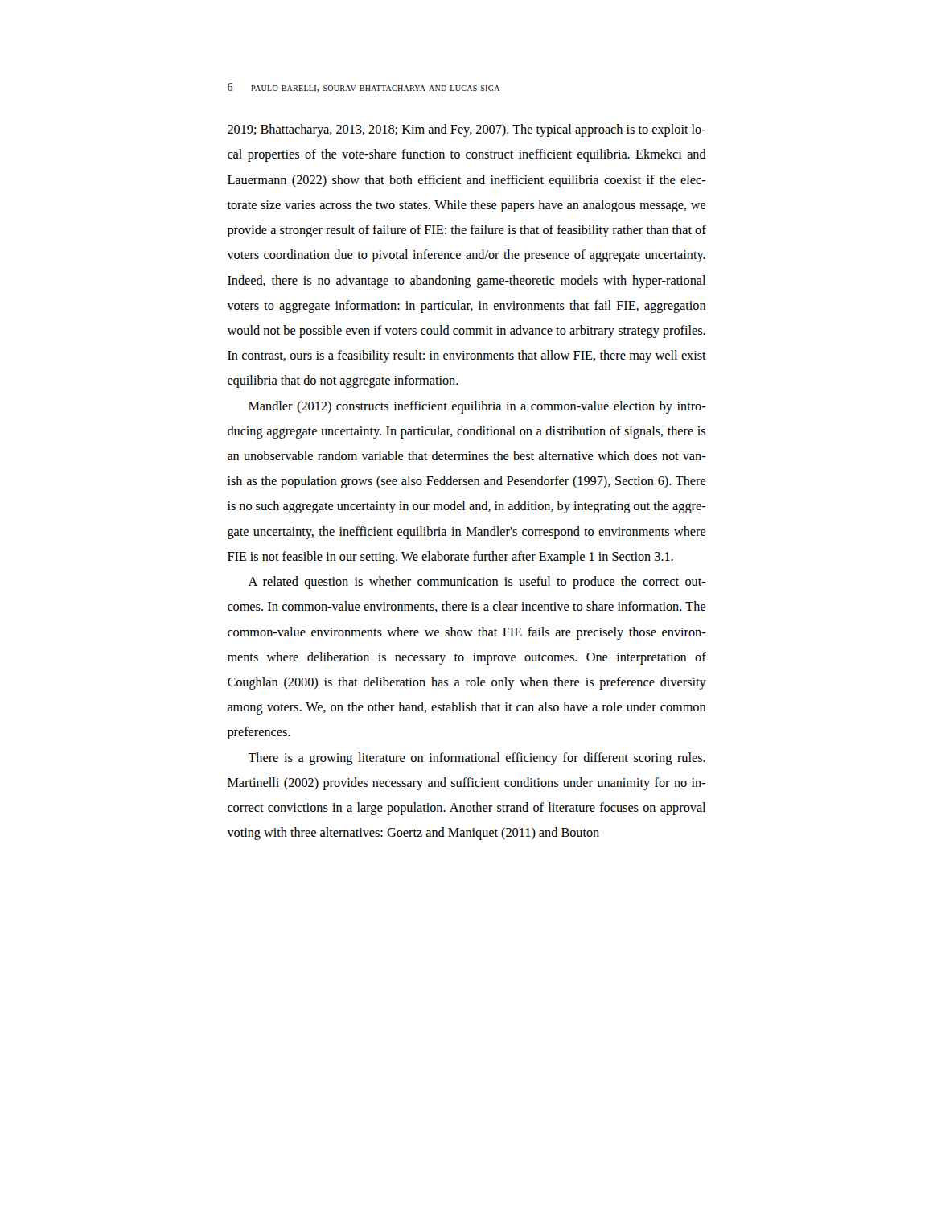6 Paulo Barelli, Sourav Bhattacharya and Lucas Siga
2019; Bhattacharya, 2013, 2018; Kim and Fey, 2007). The typical approach is to exploit local properties of the vote-share function to construct inefficient equilibria. Ekmekci and Lauermann (2022) show that both efficient and inefficient equilibria coexist if the electorate size varies across the two states. While these papers have an analogous message, we provide a stronger result of failure of FIE: the failure is that of feasibility rather than that of voters coordination due to pivotal inference and/or the presence of aggregate uncertainty. Indeed, there is no advantage to abandoning game-theoretic models with hyper-rational voters to aggregate information: in particular, in environments that fail FIE, aggregation would not be possible even if voters could commit in advance to arbitrary strategy profiles. In contrast, ours is a feasibility result: in environments that allow FIE, there may well exist equilibria that do not aggregate information.
Mandler (2012) constructs inefficient equilibria in a common-value election by introducing aggregate uncertainty. In particular, conditional on a distribution of signals, there is an unobservable random variable that determines the best alternative which does not vanish as the population grows (see also Feddersen and Pesendorfer (1997), Section 6). There is no such aggregate uncertainty in our model and, in addition, by integrating out the aggregate uncertainty, the inefficient equilibria in Mandler's correspond to environments where FIE is not feasible in our setting. We elaborate further after Example 1 in Section 3.1.
A related question is whether communication is useful to produce the correct outcomes. In common-value environments, there is a clear incentive to share information. The common-value environments where we show that FIE fails are precisely those environments where deliberation is necessary to improve outcomes. One interpretation of Coughlan (2000) is that deliberation has a role only when there is preference diversity among voters. We, on the other hand, establish that it can also have a role under common preferences.
There is a growing literature on informational efficiency for different scoring rules. Martinelli (2002) provides necessary and sufficient conditions under unanimity for no incorrect convictions in a large population. Another strand of literature focuses on approval voting with three alternatives: Goertz and Maniquet (2011) and Bouton